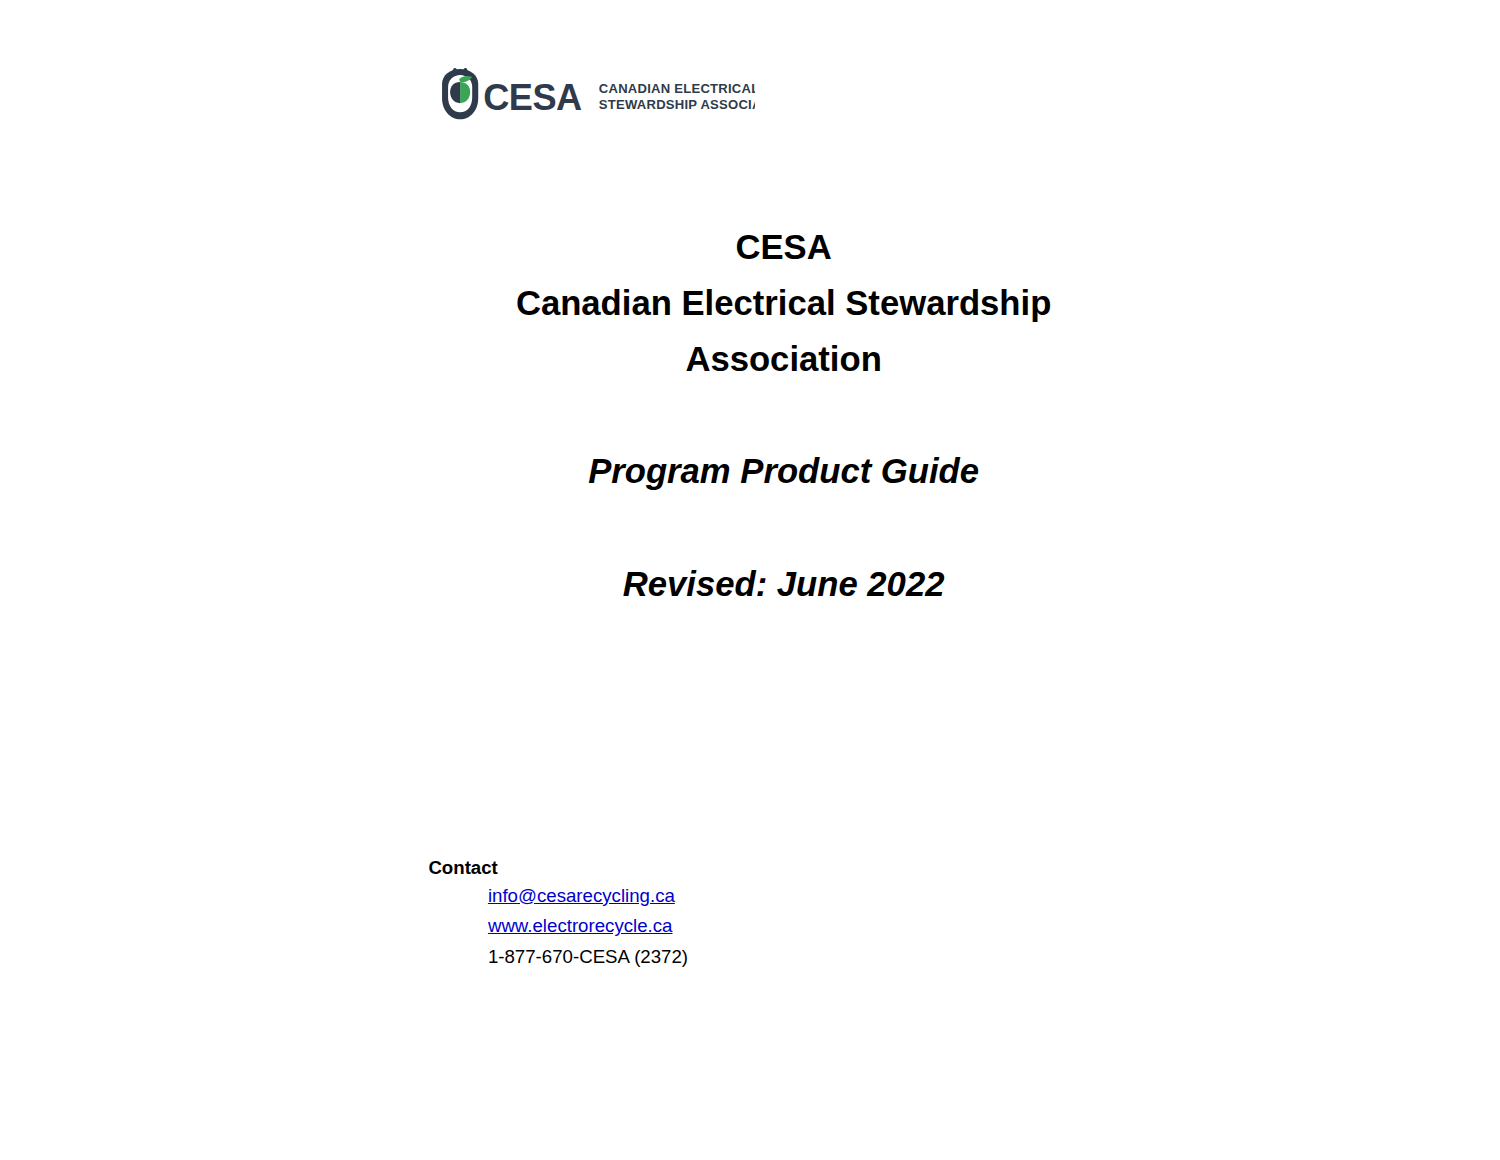CESA CANADIAN ELECTRICAL STEWARDSHIP ASSOCIATION
CESA
Canadian Electrical Stewardship Association
Program Product Guide
Revised: June 2022
Contact
info@cesarecycling.ca
www.electrorecycle.ca
1-877-670-CESA (2372)